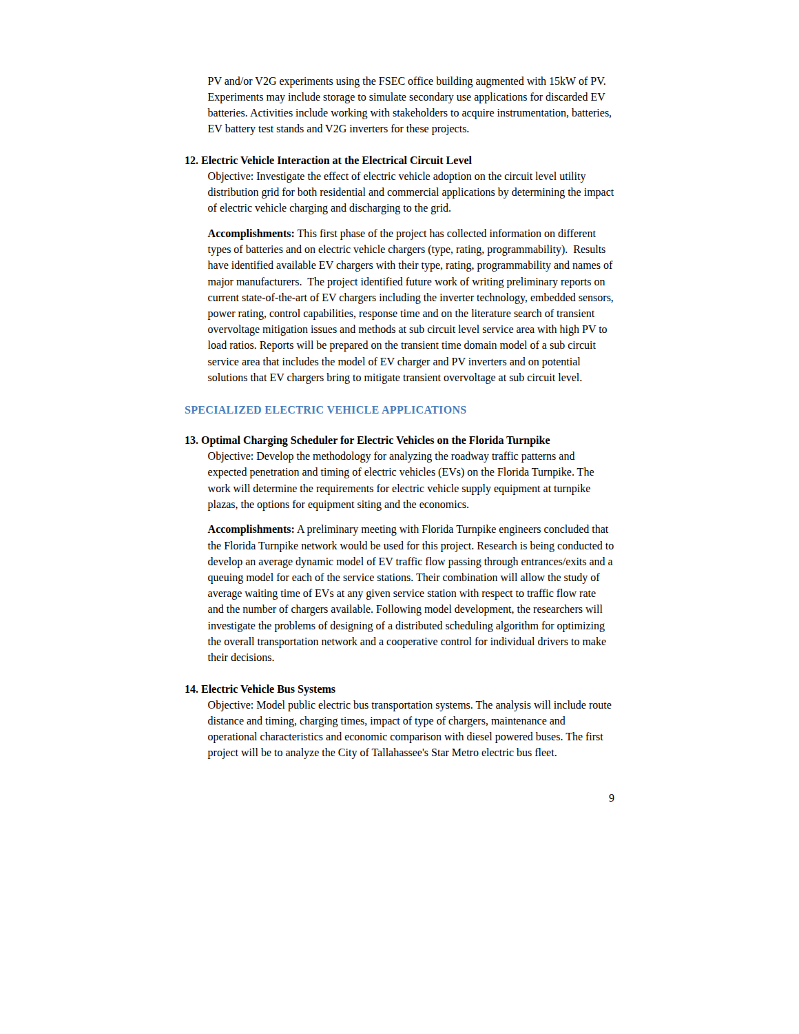PV and/or V2G experiments using the FSEC office building augmented with 15kW of PV. Experiments may include storage to simulate secondary use applications for discarded EV batteries. Activities include working with stakeholders to acquire instrumentation, batteries, EV battery test stands and V2G inverters for these projects.
12. Electric Vehicle Interaction at the Electrical Circuit Level
Objective: Investigate the effect of electric vehicle adoption on the circuit level utility distribution grid for both residential and commercial applications by determining the impact of electric vehicle charging and discharging to the grid.
Accomplishments: This first phase of the project has collected information on different types of batteries and on electric vehicle chargers (type, rating, programmability). Results have identified available EV chargers with their type, rating, programmability and names of major manufacturers. The project identified future work of writing preliminary reports on current state-of-the-art of EV chargers including the inverter technology, embedded sensors, power rating, control capabilities, response time and on the literature search of transient overvoltage mitigation issues and methods at sub circuit level service area with high PV to load ratios. Reports will be prepared on the transient time domain model of a sub circuit service area that includes the model of EV charger and PV inverters and on potential solutions that EV chargers bring to mitigate transient overvoltage at sub circuit level.
SPECIALIZED ELECTRIC VEHICLE APPLICATIONS
13. Optimal Charging Scheduler for Electric Vehicles on the Florida Turnpike
Objective: Develop the methodology for analyzing the roadway traffic patterns and expected penetration and timing of electric vehicles (EVs) on the Florida Turnpike. The work will determine the requirements for electric vehicle supply equipment at turnpike plazas, the options for equipment siting and the economics.
Accomplishments: A preliminary meeting with Florida Turnpike engineers concluded that the Florida Turnpike network would be used for this project. Research is being conducted to develop an average dynamic model of EV traffic flow passing through entrances/exits and a queuing model for each of the service stations. Their combination will allow the study of average waiting time of EVs at any given service station with respect to traffic flow rate and the number of chargers available. Following model development, the researchers will investigate the problems of designing of a distributed scheduling algorithm for optimizing the overall transportation network and a cooperative control for individual drivers to make their decisions.
14. Electric Vehicle Bus Systems
Objective: Model public electric bus transportation systems. The analysis will include route distance and timing, charging times, impact of type of chargers, maintenance and operational characteristics and economic comparison with diesel powered buses. The first project will be to analyze the City of Tallahassee's Star Metro electric bus fleet.
9